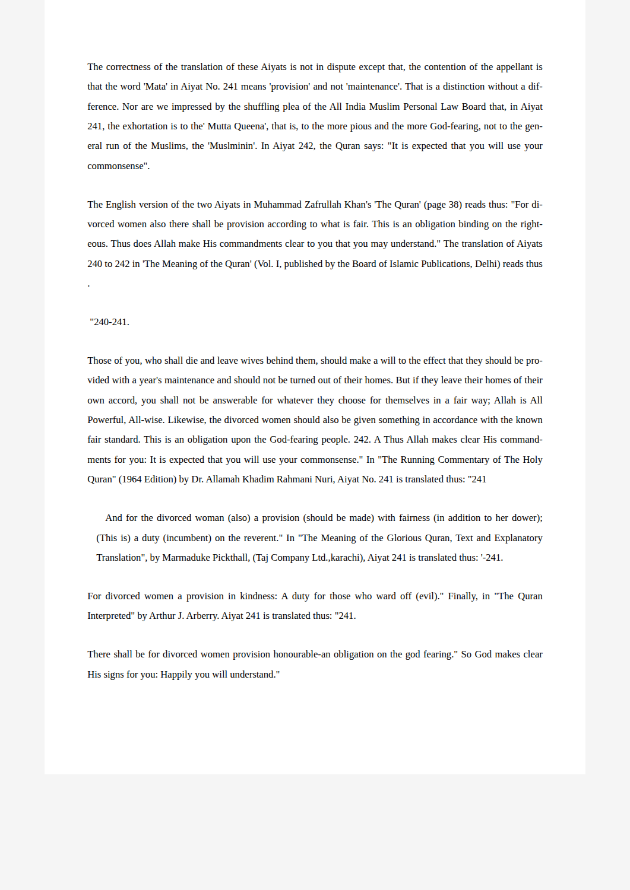The correctness of the translation of these Aiyats is not in dispute except that, the contention of the appellant is that the word 'Mata' in Aiyat No. 241 means 'provision' and not 'maintenance'. That is a distinction without a difference. Nor are we impressed by the shuffling plea of the All India Muslim Personal Law Board that, in Aiyat 241, the exhortation is to the' Mutta Queena', that is, to the more pious and the more God-fearing, not to the general run of the Muslims, the 'Muslminin'. In Aiyat 242, the Quran says: "It is expected that you will use your commonsense".
The English version of the two Aiyats in Muhammad Zafrullah Khan's 'The Quran' (page 38) reads thus: "For divorced women also there shall be provision according to what is fair. This is an obligation binding on the righteous. Thus does Allah make His commandments clear to you that you may understand." The translation of Aiyats 240 to 242 in 'The Meaning of the Quran' (Vol. I, published by the Board of Islamic Publications, Delhi) reads thus .
"240-241.
Those of you, who shall die and leave wives behind them, should make a will to the effect that they should be provided with a year's maintenance and should not be turned out of their homes. But if they leave their homes of their own accord, you shall not be answerable for whatever they choose for themselves in a fair way; Allah is All Powerful, All-wise. Likewise, the divorced women should also be given something in accordance with the known fair standard. This is an obligation upon the God-fearing people. 242. A Thus Allah makes clear His commandments for you: It is expected that you will use your commonsense." In "The Running Commentary of The Holy Quran" (1964 Edition) by Dr. Allamah Khadim Rahmani Nuri, Aiyat No. 241 is translated thus: "241
And for the divorced woman (also) a provision (should be made) with fairness (in addition to her dower); (This is) a duty (incumbent) on the reverent." In "The Meaning of the Glorious Quran, Text and Explanatory Translation", by Marmaduke Pickthall, (Taj Company Ltd.,karachi), Aiyat 241 is translated thus: '-241.
For divorced women a provision in kindness: A duty for those who ward off (evil)." Finally, in "The Quran Interpreted" by Arthur J. Arberry. Aiyat 241 is translated thus: "241.
There shall be for divorced women provision honourable-an obligation on the god fearing." So God makes clear His signs for you: Happily you will understand."